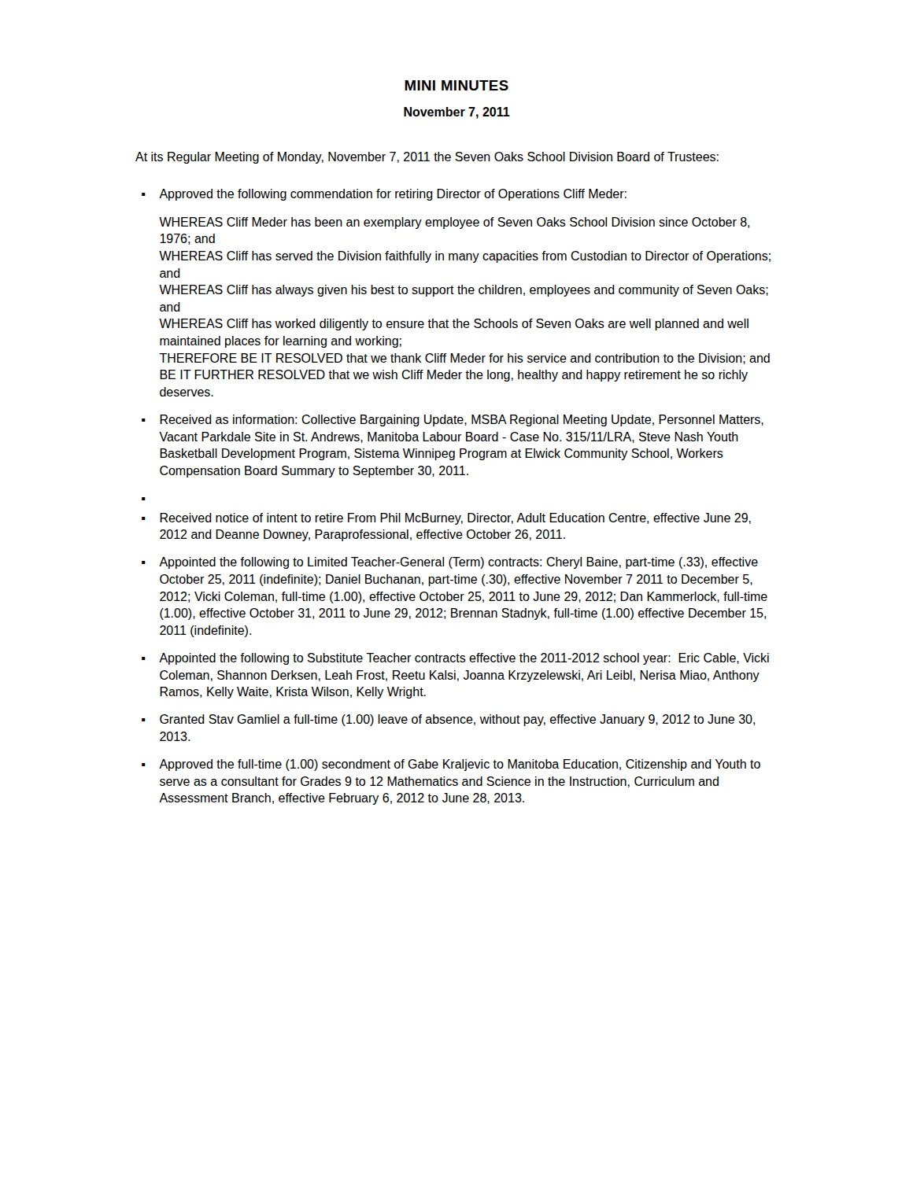MINI MINUTES
November 7, 2011
At its Regular Meeting of Monday, November 7, 2011 the Seven Oaks School Division Board of Trustees:
Approved the following commendation for retiring Director of Operations Cliff Meder:
WHEREAS Cliff Meder has been an exemplary employee of Seven Oaks School Division since October 8, 1976; and
WHEREAS Cliff has served the Division faithfully in many capacities from Custodian to Director of Operations; and
WHEREAS Cliff has always given his best to support the children, employees and community of Seven Oaks; and
WHEREAS Cliff has worked diligently to ensure that the Schools of Seven Oaks are well planned and well maintained places for learning and working;
THEREFORE BE IT RESOLVED that we thank Cliff Meder for his service and contribution to the Division; and
BE IT FURTHER RESOLVED that we wish Cliff Meder the long, healthy and happy retirement he so richly deserves.
Received as information: Collective Bargaining Update, MSBA Regional Meeting Update, Personnel Matters, Vacant Parkdale Site in St. Andrews, Manitoba Labour Board - Case No. 315/11/LRA, Steve Nash Youth Basketball Development Program, Sistema Winnipeg Program at Elwick Community School, Workers Compensation Board Summary to September 30, 2011.
Received notice of intent to retire From Phil McBurney, Director, Adult Education Centre, effective June 29, 2012 and Deanne Downey, Paraprofessional, effective October 26, 2011.
Appointed the following to Limited Teacher-General (Term) contracts: Cheryl Baine, part-time (.33), effective October 25, 2011 (indefinite); Daniel Buchanan, part-time (.30), effective November 7 2011 to December 5, 2012; Vicki Coleman, full-time (1.00), effective October 25, 2011 to June 29, 2012; Dan Kammerlock, full-time (1.00), effective October 31, 2011 to June 29, 2012; Brennan Stadnyk, full-time (1.00) effective December 15, 2011 (indefinite).
Appointed the following to Substitute Teacher contracts effective the 2011-2012 school year: Eric Cable, Vicki Coleman, Shannon Derksen, Leah Frost, Reetu Kalsi, Joanna Krzyzelewski, Ari Leibl, Nerisa Miao, Anthony Ramos, Kelly Waite, Krista Wilson, Kelly Wright.
Granted Stav Gamliel a full-time (1.00) leave of absence, without pay, effective January 9, 2012 to June 30, 2013.
Approved the full-time (1.00) secondment of Gabe Kraljevic to Manitoba Education, Citizenship and Youth to serve as a consultant for Grades 9 to 12 Mathematics and Science in the Instruction, Curriculum and Assessment Branch, effective February 6, 2012 to June 28, 2013.